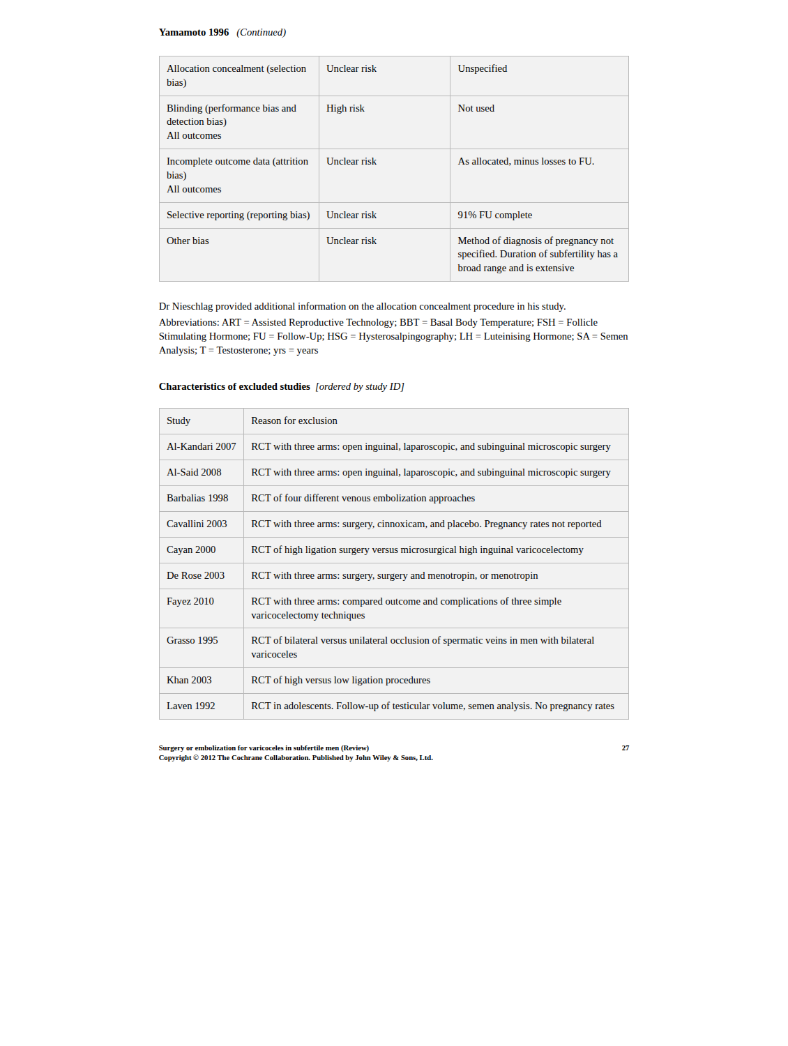Yamamoto 1996 (Continued)
| Allocation concealment (selection bias) | Unclear risk | Unspecified |
| Blinding (performance bias and detection bias) All outcomes | High risk | Not used |
| Incomplete outcome data (attrition bias) All outcomes | Unclear risk | As allocated, minus losses to FU. |
| Selective reporting (reporting bias) | Unclear risk | 91% FU complete |
| Other bias | Unclear risk | Method of diagnosis of pregnancy not specified. Duration of subfertility has a broad range and is extensive |
Dr Nieschlag provided additional information on the allocation concealment procedure in his study.
Abbreviations: ART = Assisted Reproductive Technology; BBT = Basal Body Temperature; FSH = Follicle Stimulating Hormone; FU = Follow-Up; HSG = Hysterosalpingography; LH = Luteinising Hormone; SA = Semen Analysis; T = Testosterone; yrs = years
Characteristics of excluded studies [ordered by study ID]
| Study | Reason for exclusion |
| Al-Kandari 2007 | RCT with three arms: open inguinal, laparoscopic, and subinguinal microscopic surgery |
| Al-Said 2008 | RCT with three arms: open inguinal, laparoscopic, and subinguinal microscopic surgery |
| Barbalias 1998 | RCT of four different venous embolization approaches |
| Cavallini 2003 | RCT with three arms: surgery, cinnoxicam, and placebo. Pregnancy rates not reported |
| Cayan 2000 | RCT of high ligation surgery versus microsurgical high inguinal varicocelectomy |
| De Rose 2003 | RCT with three arms: surgery, surgery and menotropin, or menotropin |
| Fayez 2010 | RCT with three arms: compared outcome and complications of three simple varicocelectomy techniques |
| Grasso 1995 | RCT of bilateral versus unilateral occlusion of spermatic veins in men with bilateral varicoceles |
| Khan 2003 | RCT of high versus low ligation procedures |
| Laven 1992 | RCT in adolescents. Follow-up of testicular volume, semen analysis. No pregnancy rates |
Surgery or embolization for varicoceles in subfertile men (Review) 27
Copyright © 2012 The Cochrane Collaboration. Published by John Wiley & Sons, Ltd.